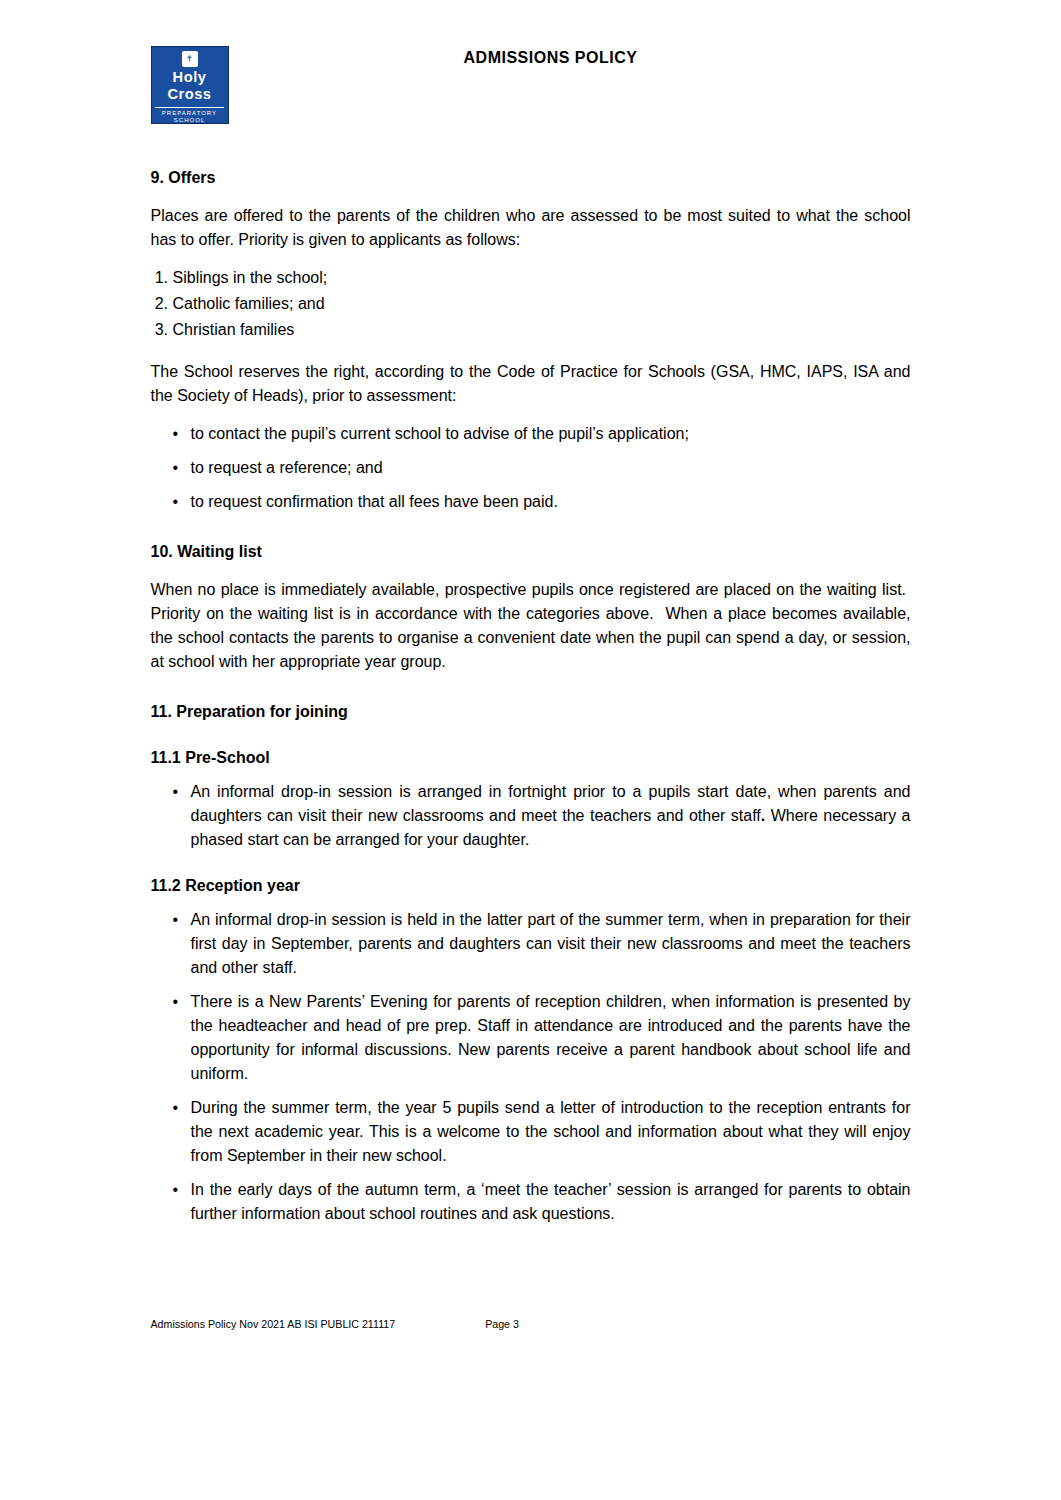✝ Holy
Cross PREPARATORY SCHOOL
ADMISSIONS POLICY
9. Offers
Places are offered to the parents of the children who are assessed to be most suited to what the school has to offer. Priority is given to applicants as follows:
Siblings in the school;
Catholic families; and
Christian families
The School reserves the right, according to the Code of Practice for Schools (GSA, HMC, IAPS, ISA and the Society of Heads), prior to assessment:
to contact the pupil’s current school to advise of the pupil’s application;
to request a reference; and
to request confirmation that all fees have been paid.
10. Waiting list
When no place is immediately available, prospective pupils once registered are placed on the waiting list. Priority on the waiting list is in accordance with the categories above. When a place becomes available, the school contacts the parents to organise a convenient date when the pupil can spend a day, or session, at school with her appropriate year group.
11. Preparation for joining
11.1 Pre-School
An informal drop-in session is arranged in fortnight prior to a pupils start date, when parents and daughters can visit their new classrooms and meet the teachers and other staff. Where necessary a phased start can be arranged for your daughter.
11.2 Reception year
An informal drop-in session is held in the latter part of the summer term, when in preparation for their first day in September, parents and daughters can visit their new classrooms and meet the teachers and other staff.
There is a New Parents’ Evening for parents of reception children, when information is presented by the headteacher and head of pre prep. Staff in attendance are introduced and the parents have the opportunity for informal discussions. New parents receive a parent handbook about school life and uniform.
During the summer term, the year 5 pupils send a letter of introduction to the reception entrants for the next academic year. This is a welcome to the school and information about what they will enjoy from September in their new school.
In the early days of the autumn term, a ‘meet the teacher’ session is arranged for parents to obtain further information about school routines and ask questions.
Admissions Policy Nov 2021 AB ISI PUBLIC 211117 Page 3